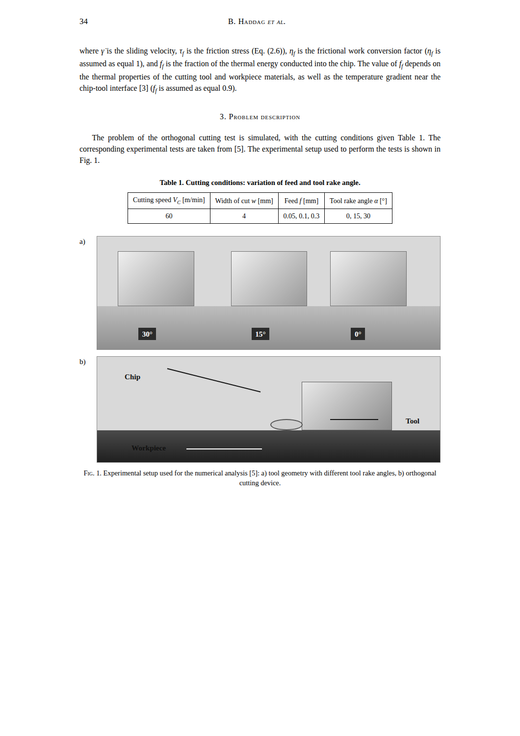34 B. Haddag et al.
where γ̇ is the sliding velocity, τf is the friction stress (Eq. (2.6)), ηf is the frictional work conversion factor (ηf is assumed as equal 1), and ff is the fraction of the thermal energy conducted into the chip. The value of ff depends on the thermal properties of the cutting tool and workpiece materials, as well as the temperature gradient near the chip-tool interface [3] (ff is assumed as equal 0.9).
3. Problem description
The problem of the orthogonal cutting test is simulated, with the cutting conditions given Table 1. The corresponding experimental tests are taken from [5]. The experimental setup used to perform the tests is shown in Fig. 1.
Table 1. Cutting conditions: variation of feed and tool rake angle.
| Cutting speed V C [m/min] | Width of cut w [mm] | Feed f [mm] | Tool rake angle α [°] |
| --- | --- | --- | --- |
| 60 | 4 | 0.05, 0.1, 0.3 | 0, 15, 30 |
a)
30° 15° 0°
b)
Chip Tool Workpiece
Fig. 1. Experimental setup used for the numerical analysis [5]: a) tool geometry with different tool rake angles, b) orthogonal cutting device.